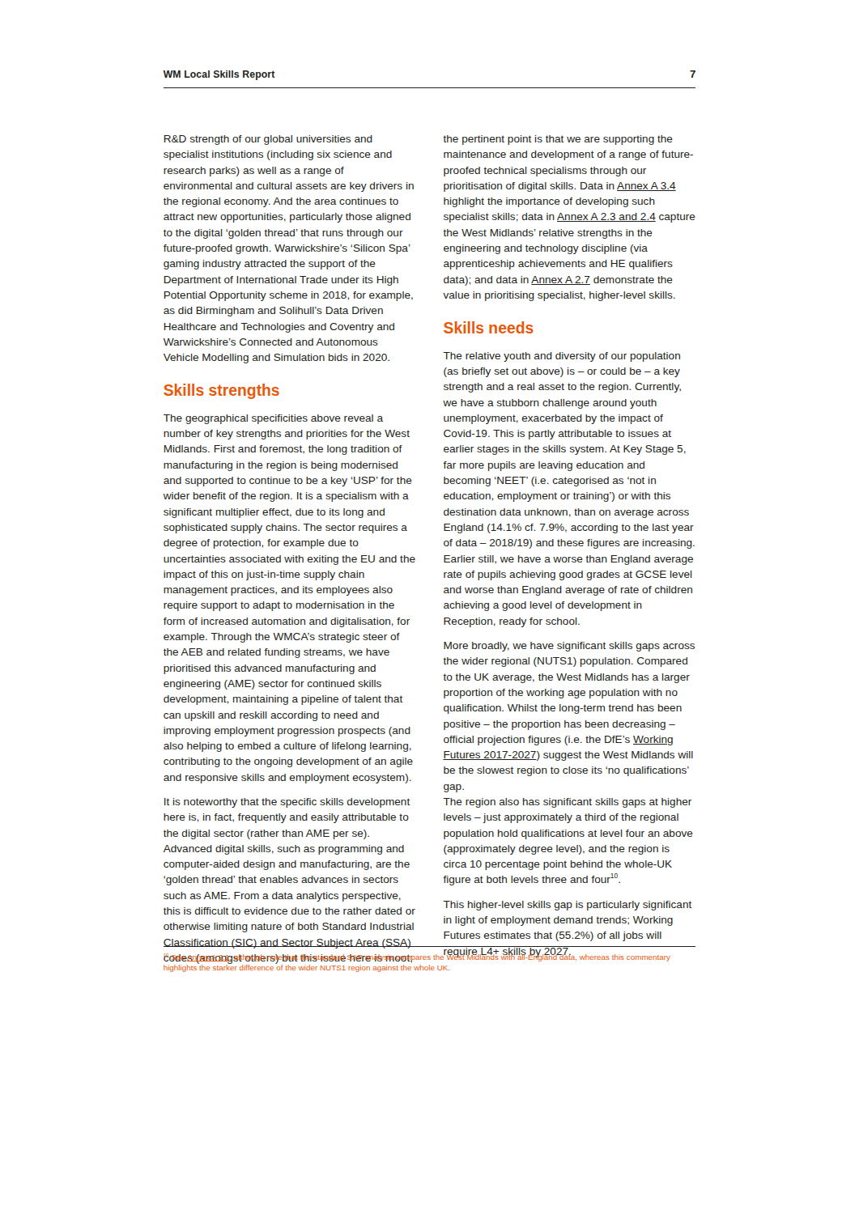WM Local Skills Report 7
R&D strength of our global universities and specialist institutions (including six science and research parks) as well as a range of environmental and cultural assets are key drivers in the regional economy. And the area continues to attract new opportunities, particularly those aligned to the digital ‘golden thread’ that runs through our future-proofed growth. Warwickshire’s ‘Silicon Spa’ gaming industry attracted the support of the Department of International Trade under its High Potential Opportunity scheme in 2018, for example, as did Birmingham and Solihull’s Data Driven Healthcare and Technologies and Coventry and Warwickshire’s Connected and Autonomous Vehicle Modelling and Simulation bids in 2020.
Skills strengths
The geographical specificities above reveal a number of key strengths and priorities for the West Midlands. First and foremost, the long tradition of manufacturing in the region is being modernised and supported to continue to be a key ‘USP’ for the wider benefit of the region. It is a specialism with a significant multiplier effect, due to its long and sophisticated supply chains. The sector requires a degree of protection, for example due to uncertainties associated with exiting the EU and the impact of this on just-in-time supply chain management practices, and its employees also require support to adapt to modernisation in the form of increased automation and digitalisation, for example. Through the WMCA’s strategic steer of the AEB and related funding streams, we have prioritised this advanced manufacturing and engineering (AME) sector for continued skills development, maintaining a pipeline of talent that can upskill and reskill according to need and improving employment progression prospects (and also helping to embed a culture of lifelong learning, contributing to the ongoing development of an agile and responsive skills and employment ecosystem).
It is noteworthy that the specific skills development here is, in fact, frequently and easily attributable to the digital sector (rather than AME per se). Advanced digital skills, such as programming and computer-aided design and manufacturing, are the ‘golden thread’ that enables advances in sectors such as AME. From a data analytics perspective, this is difficult to evidence due to the rather dated or otherwise limiting nature of both Standard Industrial Classification (SIC) and Sector Subject Area (SSA) codes (amongst others) but this issue here is moot; the pertinent point is that we are supporting the maintenance and development of a range of future-proofed technical specialisms through our prioritisation of digital skills. Data in Annex A 3.4 highlight the importance of developing such specialist skills; data in Annex A 2.3 and 2.4 capture the West Midlands’ relative strengths in the engineering and technology discipline (via apprenticeship achievements and HE qualifiers data); and data in Annex A 2.7 demonstrate the value in prioritising specialist, higher-level skills.
Skills needs
The relative youth and diversity of our population (as briefly set out above) is – or could be – a key strength and a real asset to the region. Currently, we have a stubborn challenge around youth unemployment, exacerbated by the impact of Covid-19. This is partly attributable to issues at earlier stages in the skills system. At Key Stage 5, far more pupils are leaving education and becoming ‘NEET’ (i.e. categorised as ‘not in education, employment or training’) or with this destination data unknown, than on average across England (14.1% cf. 7.9%, according to the last year of data – 2018/19) and these figures are increasing. Earlier still, we have a worse than England average rate of pupils achieving good grades at GCSE level and worse than England average of rate of children achieving a good level of development in Reception, ready for school.
More broadly, we have significant skills gaps across the wider regional (NUTS1) population. Compared to the UK average, the West Midlands has a larger proportion of the working age population with no qualification. Whilst the long-term trend has been positive – the proportion has been decreasing – official projection figures (i.e. the DfE’s Working Futures 2017-2027) suggest the West Midlands will be the slowest region to close its ‘no qualifications’ gap.
The region also has significant skills gaps at higher levels – just approximately a third of the regional population hold qualifications at level four an above (approximately degree level), and the region is circa 10 percentage point behind the whole-UK figure at both levels three and four10.
This higher-level skills gap is particularly significant in light of employment demand trends; Working Futures estimates that (55.2%) of all jobs will require L4+ skills by 2027.
10 See Annex A 2.1, although note that the standard SAP analysis compares the West Midlands with all-England data, whereas this commentary highlights the starker difference of the wider NUTS1 region against the whole UK.